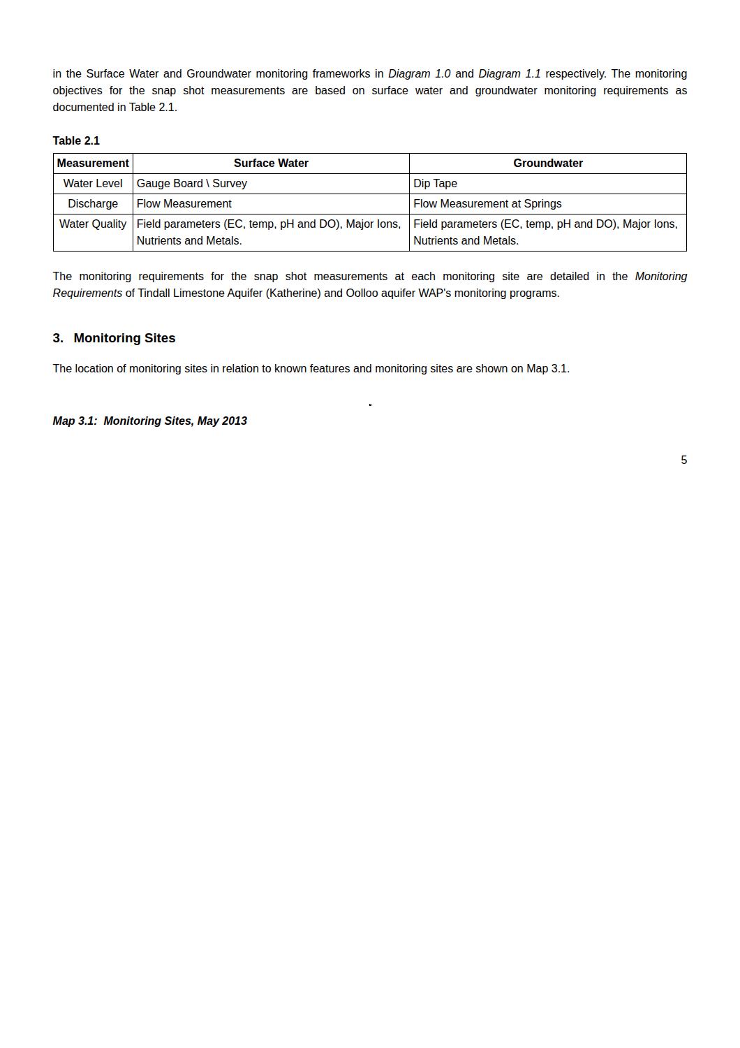in the Surface Water and Groundwater monitoring frameworks in Diagram 1.0 and Diagram 1.1 respectively. The monitoring objectives for the snap shot measurements are based on surface water and groundwater monitoring requirements as documented in Table 2.1.
Table 2.1
| Measurement | Surface Water | Groundwater |
| --- | --- | --- |
| Water Level | Gauge Board \ Survey | Dip Tape |
| Discharge | Flow Measurement | Flow Measurement at Springs |
| Water Quality | Field parameters (EC, temp, pH and DO), Major Ions, Nutrients and Metals. | Field parameters (EC, temp, pH and DO), Major Ions, Nutrients and Metals. |
The monitoring requirements for the snap shot measurements at each monitoring site are detailed in the Monitoring Requirements of Tindall Limestone Aquifer (Katherine) and Oolloo aquifer WAP's monitoring programs.
3. Monitoring Sites
The location of monitoring sites in relation to known features and monitoring sites are shown on Map 3.1.
Map 3.1: Monitoring Sites, May 2013
5